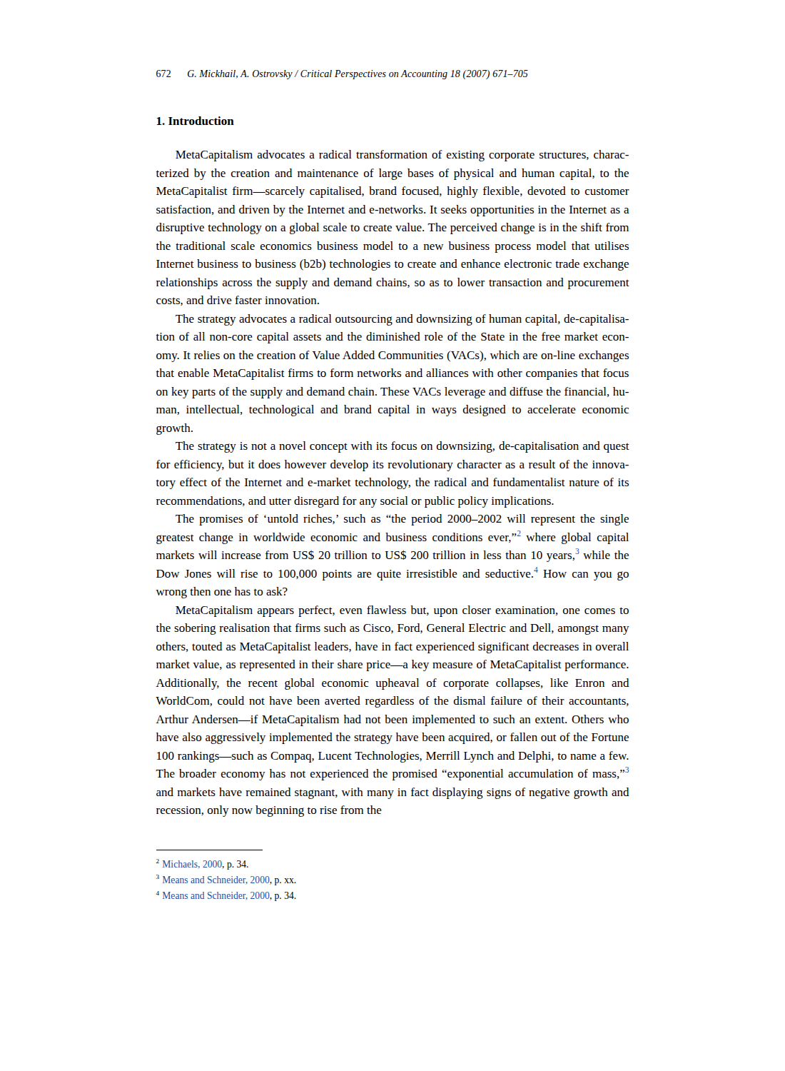672 G. Mickhail, A. Ostrovsky / Critical Perspectives on Accounting 18 (2007) 671–705
1. Introduction
MetaCapitalism advocates a radical transformation of existing corporate structures, characterized by the creation and maintenance of large bases of physical and human capital, to the MetaCapitalist firm—scarcely capitalised, brand focused, highly flexible, devoted to customer satisfaction, and driven by the Internet and e-networks. It seeks opportunities in the Internet as a disruptive technology on a global scale to create value. The perceived change is in the shift from the traditional scale economics business model to a new business process model that utilises Internet business to business (b2b) technologies to create and enhance electronic trade exchange relationships across the supply and demand chains, so as to lower transaction and procurement costs, and drive faster innovation.
The strategy advocates a radical outsourcing and downsizing of human capital, de-capitalisation of all non-core capital assets and the diminished role of the State in the free market economy. It relies on the creation of Value Added Communities (VACs), which are on-line exchanges that enable MetaCapitalist firms to form networks and alliances with other companies that focus on key parts of the supply and demand chain. These VACs leverage and diffuse the financial, human, intellectual, technological and brand capital in ways designed to accelerate economic growth.
The strategy is not a novel concept with its focus on downsizing, de-capitalisation and quest for efficiency, but it does however develop its revolutionary character as a result of the innovatory effect of the Internet and e-market technology, the radical and fundamentalist nature of its recommendations, and utter disregard for any social or public policy implications.
The promises of ‘untold riches,’ such as “the period 2000–2002 will represent the single greatest change in worldwide economic and business conditions ever,”2 where global capital markets will increase from US$ 20 trillion to US$ 200 trillion in less than 10 years,3 while the Dow Jones will rise to 100,000 points are quite irresistible and seductive.4 How can you go wrong then one has to ask?
MetaCapitalism appears perfect, even flawless but, upon closer examination, one comes to the sobering realisation that firms such as Cisco, Ford, General Electric and Dell, amongst many others, touted as MetaCapitalist leaders, have in fact experienced significant decreases in overall market value, as represented in their share price—a key measure of MetaCapitalist performance. Additionally, the recent global economic upheaval of corporate collapses, like Enron and WorldCom, could not have been averted regardless of the dismal failure of their accountants, Arthur Andersen—if MetaCapitalism had not been implemented to such an extent. Others who have also aggressively implemented the strategy have been acquired, or fallen out of the Fortune 100 rankings—such as Compaq, Lucent Technologies, Merrill Lynch and Delphi, to name a few. The broader economy has not experienced the promised “exponential accumulation of mass,”3 and markets have remained stagnant, with many in fact displaying signs of negative growth and recession, only now beginning to rise from the
2Michaels, 2000, p. 34.
3Means and Schneider, 2000, p. xx.
4Means and Schneider, 2000, p. 34.